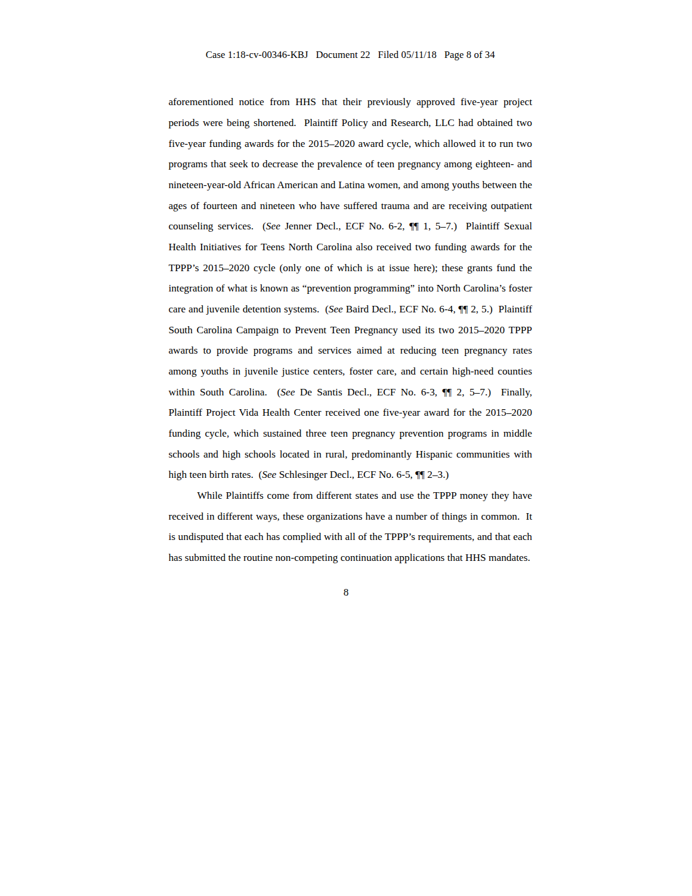Case 1:18-cv-00346-KBJ Document 22 Filed 05/11/18 Page 8 of 34
aforementioned notice from HHS that their previously approved five-year project periods were being shortened. Plaintiff Policy and Research, LLC had obtained two five-year funding awards for the 2015–2020 award cycle, which allowed it to run two programs that seek to decrease the prevalence of teen pregnancy among eighteen- and nineteen-year-old African American and Latina women, and among youths between the ages of fourteen and nineteen who have suffered trauma and are receiving outpatient counseling services. (See Jenner Decl., ECF No. 6-2, ¶¶ 1, 5–7.) Plaintiff Sexual Health Initiatives for Teens North Carolina also received two funding awards for the TPPP’s 2015–2020 cycle (only one of which is at issue here); these grants fund the integration of what is known as “prevention programming” into North Carolina’s foster care and juvenile detention systems. (See Baird Decl., ECF No. 6-4, ¶¶ 2, 5.) Plaintiff South Carolina Campaign to Prevent Teen Pregnancy used its two 2015–2020 TPPP awards to provide programs and services aimed at reducing teen pregnancy rates among youths in juvenile justice centers, foster care, and certain high-need counties within South Carolina. (See De Santis Decl., ECF No. 6-3, ¶¶ 2, 5–7.) Finally, Plaintiff Project Vida Health Center received one five-year award for the 2015–2020 funding cycle, which sustained three teen pregnancy prevention programs in middle schools and high schools located in rural, predominantly Hispanic communities with high teen birth rates. (See Schlesinger Decl., ECF No. 6-5, ¶¶ 2–3.)
While Plaintiffs come from different states and use the TPPP money they have received in different ways, these organizations have a number of things in common. It is undisputed that each has complied with all of the TPPP’s requirements, and that each has submitted the routine non-competing continuation applications that HHS mandates.
8